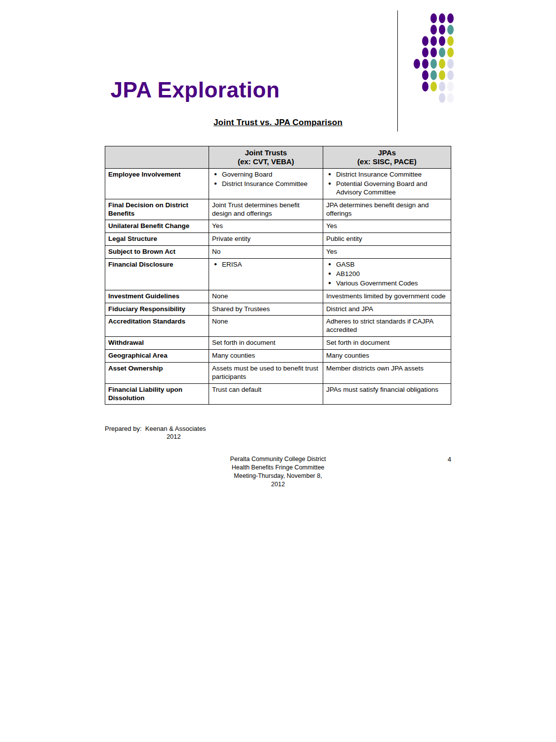JPA Exploration
Joint Trust vs. JPA Comparison
| | Joint Trusts (ex: CVT, VEBA) | JPAs (ex: SISC, PACE) |
| --- | --- | --- |
| Employee Involvement | Governing Board District Insurance Committee | District Insurance Committee Potential Governing Board and Advisory Committee |
| Final Decision on District Benefits | Joint Trust determines benefit design and offerings | JPA determines benefit design and offerings |
| Unilateral Benefit Change | Yes | Yes |
| Legal Structure | Private entity | Public entity |
| Subject to Brown Act | No | Yes |
| Financial Disclosure | ERISA | GASB AB1200 Various Government Codes |
| Investment Guidelines | None | Investments limited by government code |
| Fiduciary Responsibility | Shared by Trustees | District and JPA |
| Accreditation Standards | None | Adheres to strict standards if CAJPA accredited |
| Withdrawal | Set forth in document | Set forth in document |
| Geographical Area | Many counties | Many counties |
| Asset Ownership | Assets must be used to benefit trust participants | Member districts own JPA assets |
| Financial Liability upon Dissolution | Trust can default | JPAs must satisfy financial obligations |
Prepared by: Keenan & Associates
2012
4 Peralta Community College District
Health Benefits Fringe Committee
Meeting-Thursday, November 8,
2012